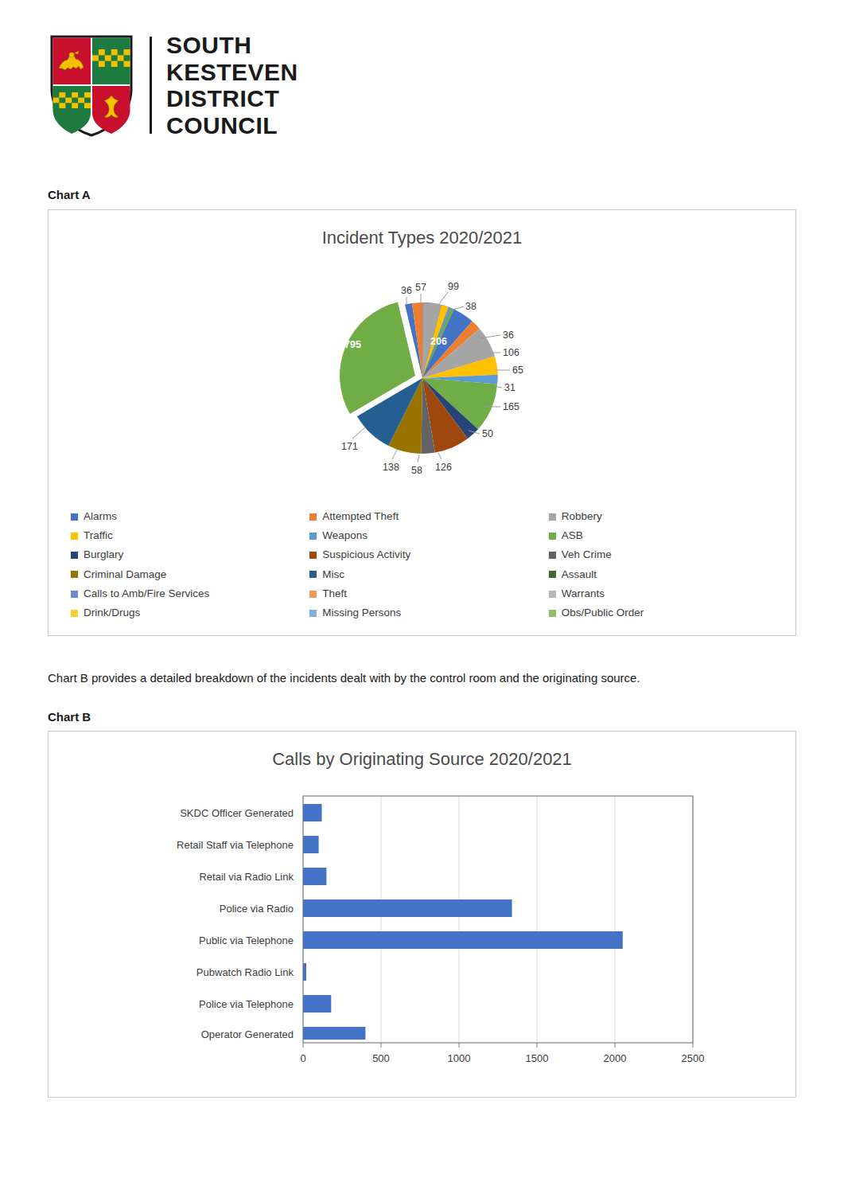South
Kesteven
District
Council
Chart A
Incident Types 2020/2021
36 57 99 38 206 36 106 65 31 165 50 126 58 138 171 795
Alarms
Attempted Theft
Robbery
Traffic
Weapons
ASB
Burglary
Suspicious Activity
Veh Crime
Criminal Damage
Misc
Assault
Calls to Amb/Fire Services
Theft
Warrants
Drink/Drugs
Missing Persons
Obs/Public Order
Chart B provides a detailed breakdown of the incidents dealt with by the control room and the originating source.
Chart B
Calls by Originating Source 2020/2021
Bars: scale 2500 -> 490px => 1 unit = 0.196px SKDC Officer Generated Retail Staff via Telephone Retail via Radio Link Police via Radio Public via Telephone Pubwatch Radio Link Police via Telephone Operator Generated 0 500 1000 1500 2000 2500